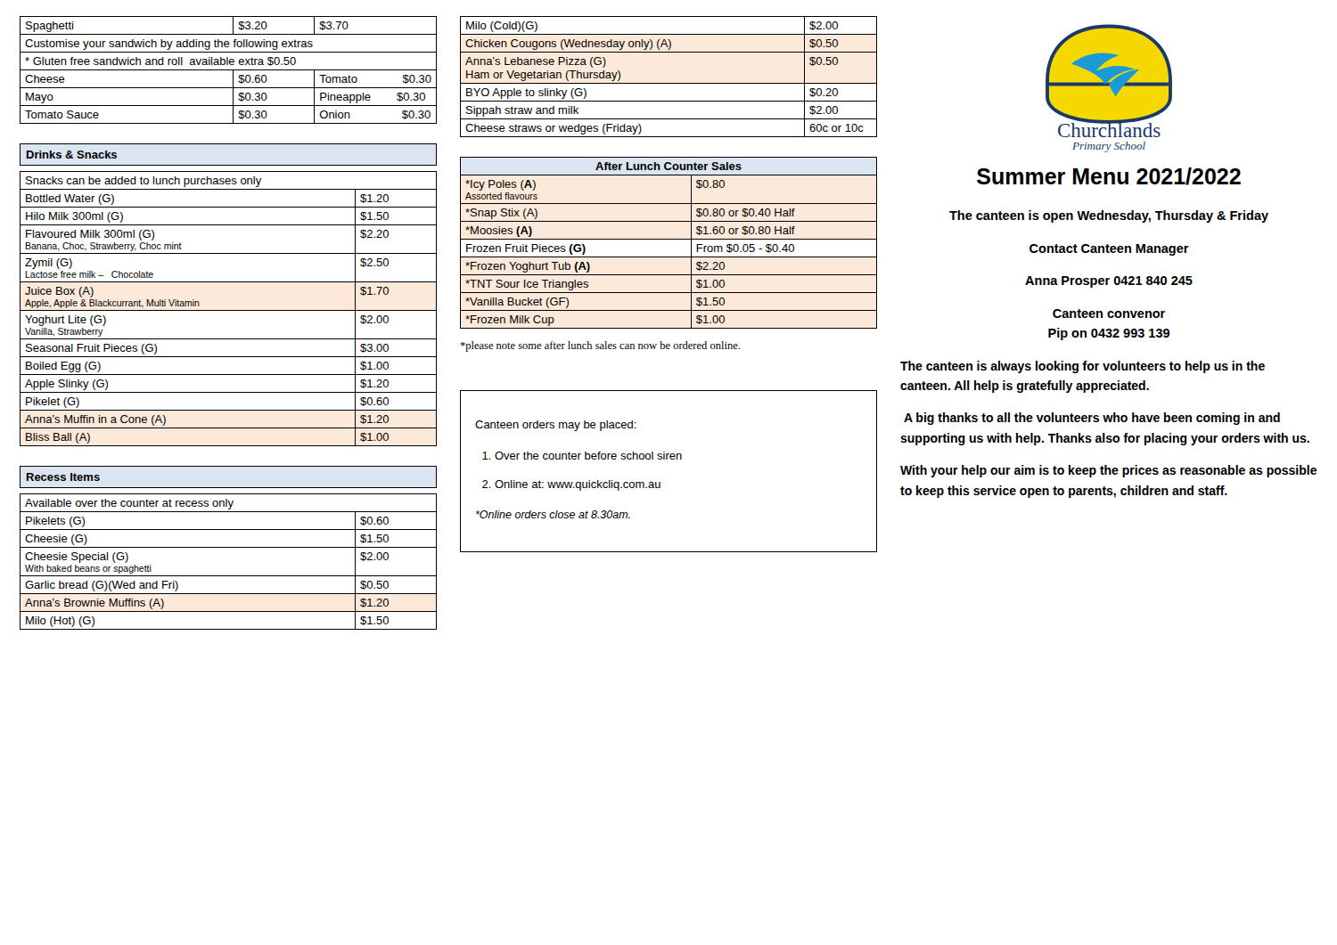| Spaghetti | $3.20 | $3.70 |
| Customise your sandwich by adding the following extras |
| * Gluten free sandwich and roll available extra $0.50 |
| Cheese | $0.60 | Tomato $0.30 |
| Mayo | $0.30 | Pineapple $0.30 |
| Tomato Sauce | $0.30 | Onion $0.30 |
Drinks & Snacks
| Snacks can be added to lunch purchases only |
| Bottled Water (G) | $1.20 |
| Hilo Milk 300ml (G) | $1.50 |
| Flavoured Milk 300ml (G) Banana, Choc, Strawberry, Choc mint | $2.20 |
| Zymil (G) Lactose free milk – Chocolate | $2.50 |
| Juice Box (A) Apple, Apple & Blackcurrant, Multi Vitamin | $1.70 |
| Yoghurt Lite (G) Vanilla, Strawberry | $2.00 |
| Seasonal Fruit Pieces (G) | $3.00 |
| Boiled Egg (G) | $1.00 |
| Apple Slinky (G) | $1.20 |
| Pikelet (G) | $0.60 |
| Anna’s Muffin in a Cone (A) | $1.20 |
| Bliss Ball (A) | $1.00 |
Recess Items
| Available over the counter at recess only |
| Pikelets (G) | $0.60 |
| Cheesie (G) | $1.50 |
| Cheesie Special (G) With baked beans or spaghetti | $2.00 |
| Garlic bread (G)(Wed and Fri) | $0.50 |
| Anna’s Brownie Muffins (A) | $1.20 |
| Milo (Hot) (G) | $1.50 |
| Milo (Cold)(G) | $2.00 |
| Chicken Cougons (Wednesday only) (A) | $0.50 |
| Anna’s Lebanese Pizza (G) Ham or Vegetarian (Thursday) | $0.50 |
| BYO Apple to slinky (G) | $0.20 |
| Sippah straw and milk | $2.00 |
| Cheese straws or wedges (Friday) | 60c or 10c |
| After Lunch Counter Sales |
| *Icy Poles ( A ) Assorted flavours | $0.80 |
| *Snap Stix (A) | $0.80 or $0.40 Half |
| *Moosies (A) | $1.60 or $0.80 Half |
| Frozen Fruit Pieces (G) | From $0.05 - $0.40 |
| *Frozen Yoghurt Tub (A) | $2.20 |
| *TNT Sour Ice Triangles | $1.00 |
| *Vanilla Bucket (GF) | $1.50 |
| *Frozen Milk Cup | $1.00 |
*please note some after lunch sales can now be ordered online.
Canteen orders may be placed:
Over the counter before school siren
Online at: www.quickcliq.com.au
*Online orders close at 8.30am.
Churchlands Primary School
Summer Menu 2021/2022
The canteen is open Wednesday, Thursday & Friday
Contact Canteen Manager
Anna Prosper 0421 840 245
Canteen convenor
Pip on 0432 993 139
The canteen is always looking for volunteers to help us in the canteen. All help is gratefully appreciated.
A big thanks to all the volunteers who have been coming in and supporting us with help. Thanks also for placing your orders with us.
With your help our aim is to keep the prices as reasonable as possible to keep this service open to parents, children and staff.